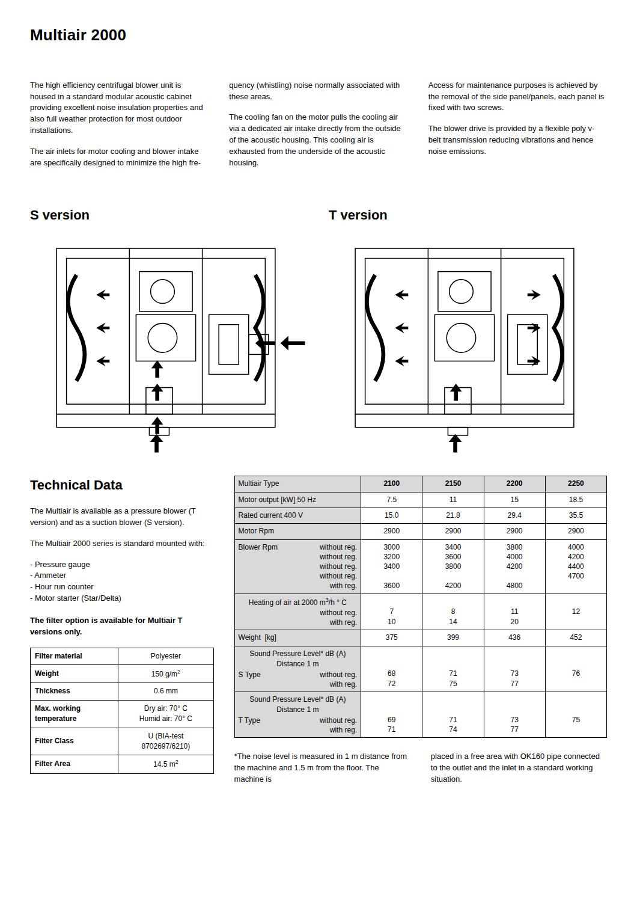Multiair 2000
The high efficiency centrifugal blower unit is housed in a standard modular acoustic cabinet providing excellent noise insulation properties and also full weather protection for most outdoor installations.
The air inlets for motor cooling and blower intake are specifically designed to minimize the high fre-
quency (whistling) noise normally associated with these areas.
The cooling fan on the motor pulls the cooling air via a dedicated air intake directly from the outside of the acoustic housing. This cooling air is exhausted from the underside of the acoustic housing.
Access for maintenance purposes is achieved by the removal of the side panel/panels, each panel is fixed with two screws.
The blower drive is provided by a flexible poly v-belt transmission reducing vibrations and hence noise emissions.
S version
T version
Technical Data
The Multiair is available as a pressure blower (T version) and as a suction blower (S version).
The Multiair 2000 series is standard mounted with:
Pressure gauge
Ammeter
Hour run counter
Motor starter (Star/Delta)
The filter option is available for Multiair T versions only.
| Filter material | Polyester |
| Weight | 150 g/m 2 |
| Thickness | 0.6 mm |
| Max. working temperature | Dry air: 70° C Humid air: 70° C |
| Filter Class | U (BIA-test 8702697/6210) |
| Filter Area | 14.5 m 2 |
| Multiair Type | 2100 | 2150 | 2200 | 2250 |
| --- | --- | --- | --- | --- |
| Motor output [kW] 50 Hz | 7.5 | 11 | 15 | 18.5 |
| Rated current 400 V | 15.0 | 21.8 | 29.4 | 35.5 |
| Motor Rpm | 2900 | 2900 | 2900 | 2900 |
| Blower Rpm without reg. without reg. without reg. without reg. with reg. | 3000 3200 3400 3600 | 3400 3600 3800 4200 | 3800 4000 4200 4800 | 4000 4200 4400 4700 |
| Heating of air at 2000 m 3 /h ° C without reg. with reg. | 7 10 | 8 14 | 11 20 | 12 |
| Weight [kg] | 375 | 399 | 436 | 452 |
| Sound Pressure Level* dB (A) Distance 1 m S Type without reg. with reg. | 68 72 | 71 75 | 73 77 | 76 |
| Sound Pressure Level* dB (A) Distance 1 m T Type without reg. with reg. | 69 71 | 71 74 | 73 77 | 75 |
*The noise level is measured in 1 m distance from the machine and 1.5 m from the floor. The machine is
placed in a free area with OK160 pipe connected to the outlet and the inlet in a standard working situation.